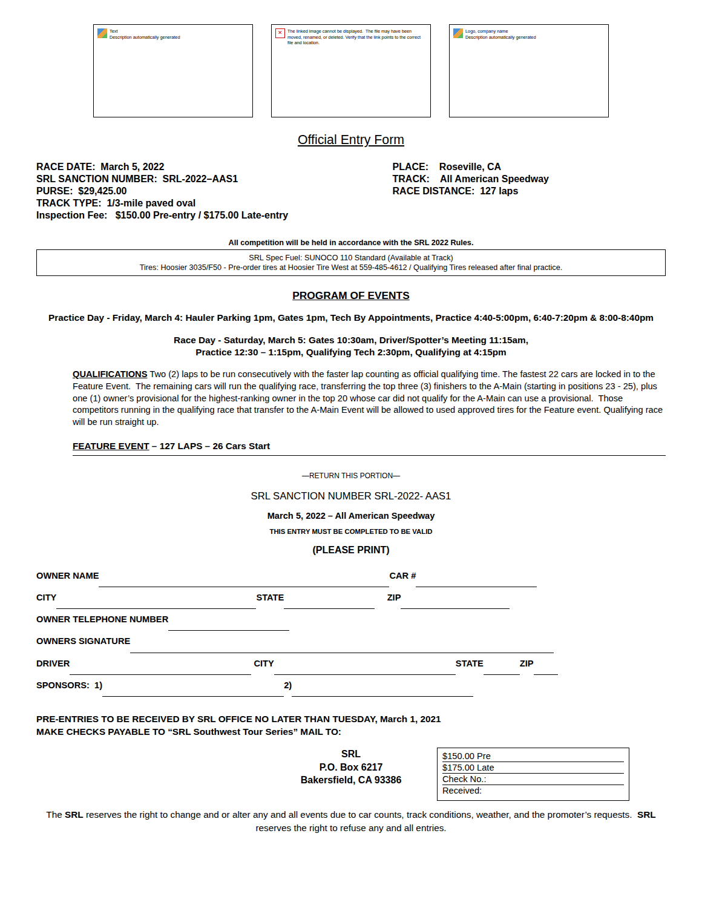Text
Description automatically generated
✕
The linked image cannot be displayed. The file may have been moved, renamed, or deleted. Verify that the link points to the correct file and location.
Logo, company name
Description automatically generated
Official Entry Form
| RACE DATE: March 5, 2022 | PLACE: Roseville, CA |
| SRL SANCTION NUMBER: SRL-2022–AAS1 | TRACK: All American Speedway |
| PURSE: $29,425.00 | RACE DISTANCE: 127 laps |
| TRACK TYPE: 1/3-mile paved oval |
| Inspection Fee: $150.00 Pre-entry / $175.00 Late-entry |
All competition will be held in accordance with the SRL 2022 Rules.
SRL Spec Fuel: SUNOCO 110 Standard (Available at Track)
Tires: Hoosier 3035/F50 - Pre-order tires at Hoosier Tire West at 559-485-4612 / Qualifying Tires released after final practice.
PROGRAM OF EVENTS
Practice Day - Friday, March 4: Hauler Parking 1pm, Gates 1pm, Tech By Appointments, Practice 4:40-5:00pm, 6:40-7:20pm & 8:00-8:40pm
Race Day - Saturday, March 5: Gates 10:30am, Driver/Spotter’s Meeting 11:15am,
Practice 12:30 – 1:15pm, Qualifying Tech 2:30pm, Qualifying at 4:15pm
QUALIFICATIONS Two (2) laps to be run consecutively with the faster lap counting as official qualifying time. The fastest 22 cars are locked in to the Feature Event. The remaining cars will run the qualifying race, transferring the top three (3) finishers to the A-Main (starting in positions 23 - 25), plus one (1) owner’s provisional for the highest-ranking owner in the top 20 whose car did not qualify for the A-Main can use a provisional. Those competitors running in the qualifying race that transfer to the A-Main Event will be allowed to used approved tires for the Feature event. Qualifying race will be run straight up.
FEATURE EVENT – 127 LAPS – 26 Cars Start
—RETURN THIS PORTION—
SRL SANCTION NUMBER SRL-2022- AAS1
March 5, 2022 – All American Speedway
THIS ENTRY MUST BE COMPLETED TO BE VALID
(PLEASE PRINT)
OWNER NAME CAR #
CITY STATE ZIP
OWNER TELEPHONE NUMBER
OWNERS SIGNATURE
DRIVER CITY STATE ZIP
SPONSORS: 1) 2)
PRE-ENTRIES TO BE RECEIVED BY SRL OFFICE NO LATER THAN TUESDAY, March 1, 2021
MAKE CHECKS PAYABLE TO “SRL Southwest Tour Series” MAIL TO:
SRL
P.O. Box 6217
Bakersfield, CA 93386
$150.00 Pre
$175.00 Late
Check No.:
Received:
The SRL reserves the right to change and or alter any and all events due to car counts, track conditions, weather, and the promoter’s requests. SRL reserves the right to refuse any and all entries.